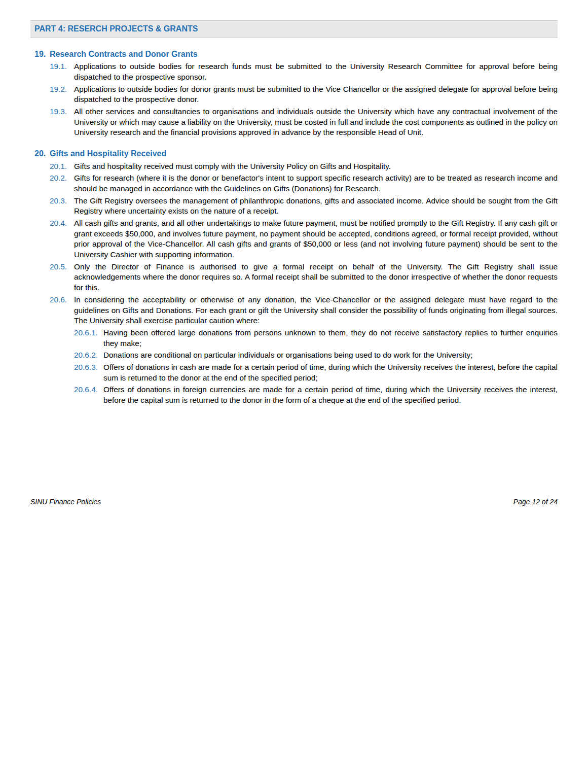PART 4: RESERCH PROJECTS & GRANTS
Research Contracts and Donor Grants
Applications to outside bodies for research funds must be submitted to the University Research Committee for approval before being dispatched to the prospective sponsor.
Applications to outside bodies for donor grants must be submitted to the Vice Chancellor or the assigned delegate for approval before being dispatched to the prospective donor.
All other services and consultancies to organisations and individuals outside the University which have any contractual involvement of the University or which may cause a liability on the University, must be costed in full and include the cost components as outlined in the policy on University research and the financial provisions approved in advance by the responsible Head of Unit.
Gifts and Hospitality Received
Gifts and hospitality received must comply with the University Policy on Gifts and Hospitality.
Gifts for research (where it is the donor or benefactor's intent to support specific research activity) are to be treated as research income and should be managed in accordance with the Guidelines on Gifts (Donations) for Research.
The Gift Registry oversees the management of philanthropic donations, gifts and associated income. Advice should be sought from the Gift Registry where uncertainty exists on the nature of a receipt.
All cash gifts and grants, and all other undertakings to make future payment, must be notified promptly to the Gift Registry. If any cash gift or grant exceeds $50,000, and involves future payment, no payment should be accepted, conditions agreed, or formal receipt provided, without prior approval of the Vice-Chancellor. All cash gifts and grants of $50,000 or less (and not involving future payment) should be sent to the University Cashier with supporting information.
Only the Director of Finance is authorised to give a formal receipt on behalf of the University. The Gift Registry shall issue acknowledgements where the donor requires so. A formal receipt shall be submitted to the donor irrespective of whether the donor requests for this.
In considering the acceptability or otherwise of any donation, the Vice-Chancellor or the assigned delegate must have regard to the guidelines on Gifts and Donations. For each grant or gift the University shall consider the possibility of funds originating from illegal sources. The University shall exercise particular caution where:
Having been offered large donations from persons unknown to them, they do not receive satisfactory replies to further enquiries they make;
Donations are conditional on particular individuals or organisations being used to do work for the University;
Offers of donations in cash are made for a certain period of time, during which the University receives the interest, before the capital sum is returned to the donor at the end of the specified period;
Offers of donations in foreign currencies are made for a certain period of time, during which the University receives the interest, before the capital sum is returned to the donor in the form of a cheque at the end of the specified period.
SINU Finance Policies Page 12 of 24